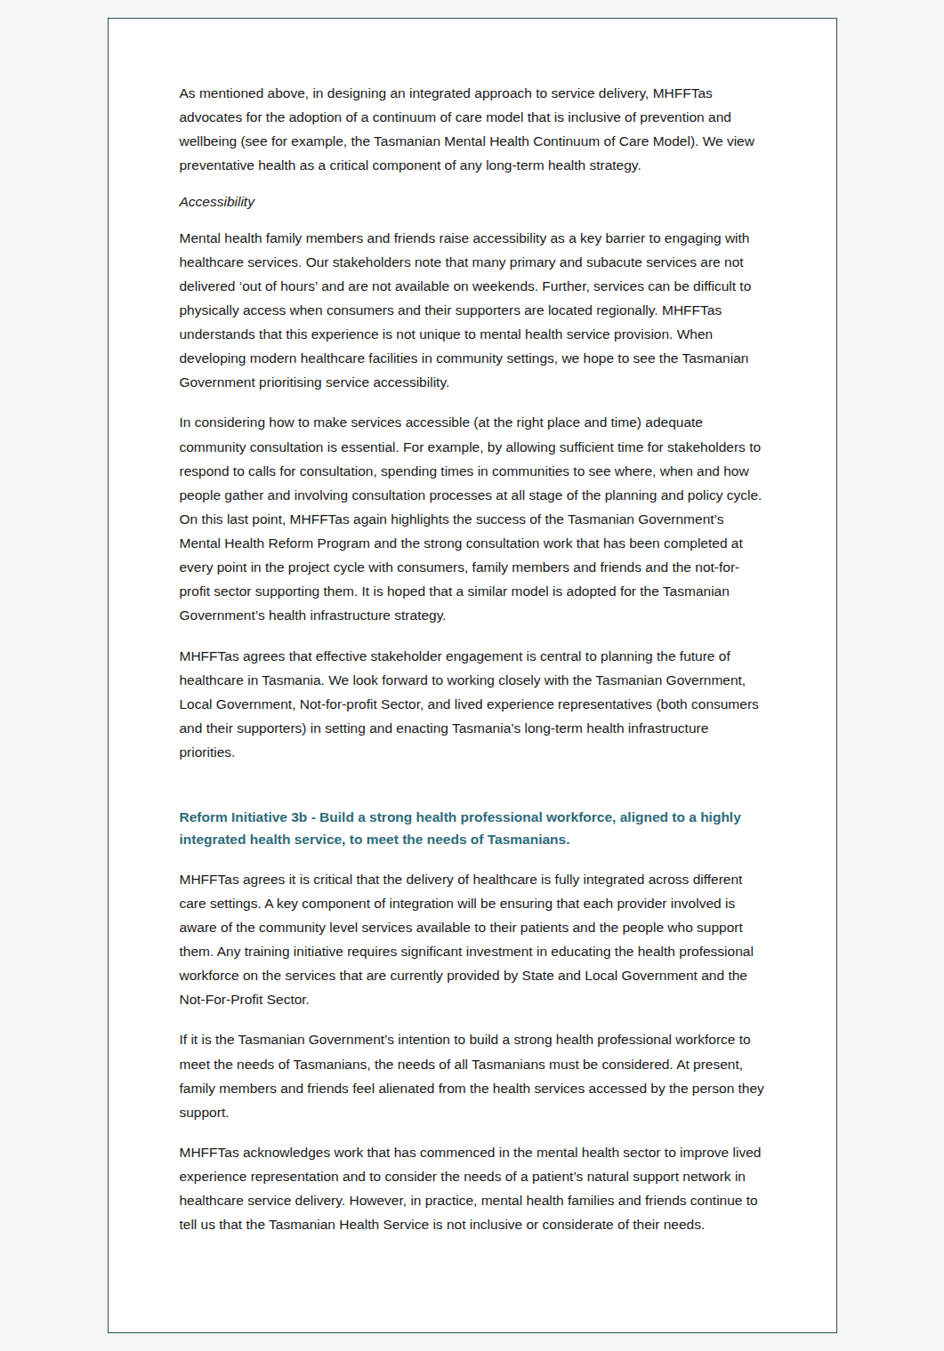As mentioned above, in designing an integrated approach to service delivery, MHFFTas advocates for the adoption of a continuum of care model that is inclusive of prevention and wellbeing (see for example, the Tasmanian Mental Health Continuum of Care Model). We view preventative health as a critical component of any long-term health strategy.
Accessibility
Mental health family members and friends raise accessibility as a key barrier to engaging with healthcare services. Our stakeholders note that many primary and subacute services are not delivered ‘out of hours’ and are not available on weekends. Further, services can be difficult to physically access when consumers and their supporters are located regionally. MHFFTas understands that this experience is not unique to mental health service provision. When developing modern healthcare facilities in community settings, we hope to see the Tasmanian Government prioritising service accessibility.
In considering how to make services accessible (at the right place and time) adequate community consultation is essential. For example, by allowing sufficient time for stakeholders to respond to calls for consultation, spending times in communities to see where, when and how people gather and involving consultation processes at all stage of the planning and policy cycle. On this last point, MHFFTas again highlights the success of the Tasmanian Government’s Mental Health Reform Program and the strong consultation work that has been completed at every point in the project cycle with consumers, family members and friends and the not-for-profit sector supporting them. It is hoped that a similar model is adopted for the Tasmanian Government’s health infrastructure strategy.
MHFFTas agrees that effective stakeholder engagement is central to planning the future of healthcare in Tasmania. We look forward to working closely with the Tasmanian Government, Local Government, Not-for-profit Sector, and lived experience representatives (both consumers and their supporters) in setting and enacting Tasmania’s long-term health infrastructure priorities.
Reform Initiative 3b - Build a strong health professional workforce, aligned to a highly integrated health service, to meet the needs of Tasmanians.
MHFFTas agrees it is critical that the delivery of healthcare is fully integrated across different care settings. A key component of integration will be ensuring that each provider involved is aware of the community level services available to their patients and the people who support them. Any training initiative requires significant investment in educating the health professional workforce on the services that are currently provided by State and Local Government and the Not-For-Profit Sector.
If it is the Tasmanian Government’s intention to build a strong health professional workforce to meet the needs of Tasmanians, the needs of all Tasmanians must be considered. At present, family members and friends feel alienated from the health services accessed by the person they support.
MHFFTas acknowledges work that has commenced in the mental health sector to improve lived experience representation and to consider the needs of a patient’s natural support network in healthcare service delivery. However, in practice, mental health families and friends continue to tell us that the Tasmanian Health Service is not inclusive or considerate of their needs.